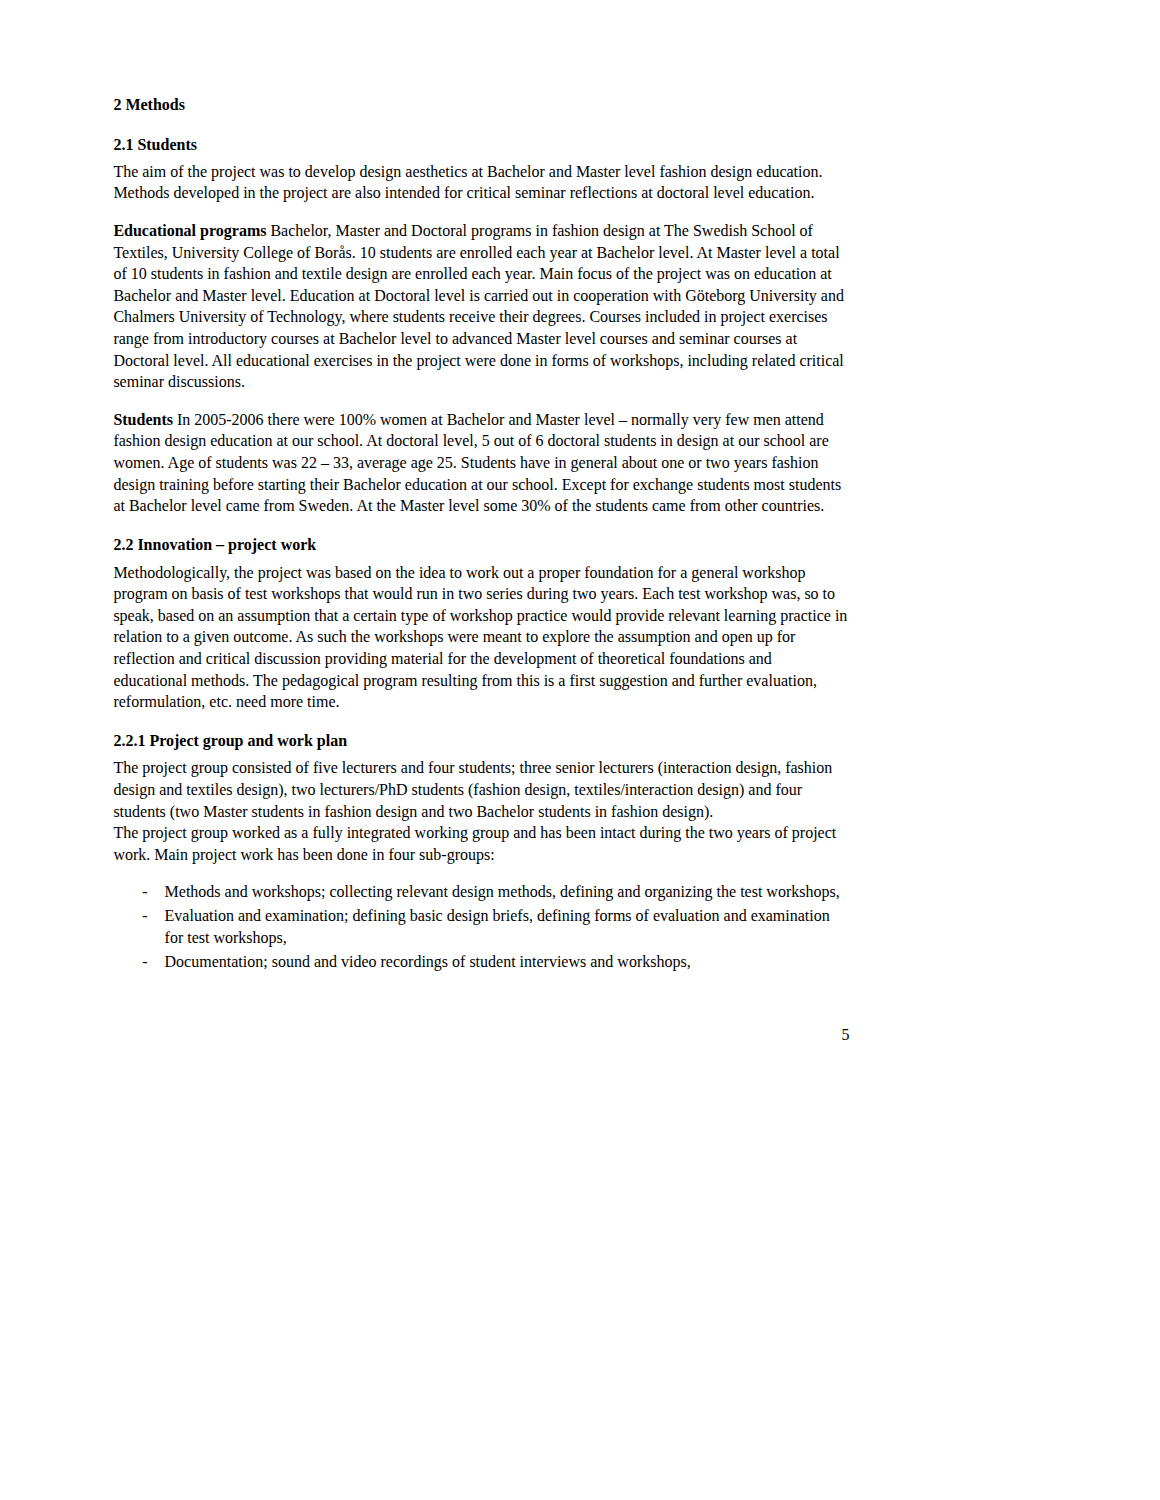2 Methods
2.1 Students
The aim of the project was to develop design aesthetics at Bachelor and Master level fashion design education. Methods developed in the project are also intended for critical seminar reflections at doctoral level education.
Educational programs Bachelor, Master and Doctoral programs in fashion design at The Swedish School of Textiles, University College of Borås. 10 students are enrolled each year at Bachelor level. At Master level a total of 10 students in fashion and textile design are enrolled each year. Main focus of the project was on education at Bachelor and Master level. Education at Doctoral level is carried out in cooperation with Göteborg University and Chalmers University of Technology, where students receive their degrees. Courses included in project exercises range from introductory courses at Bachelor level to advanced Master level courses and seminar courses at Doctoral level. All educational exercises in the project were done in forms of workshops, including related critical seminar discussions.
Students In 2005-2006 there were 100% women at Bachelor and Master level – normally very few men attend fashion design education at our school. At doctoral level, 5 out of 6 doctoral students in design at our school are women. Age of students was 22 – 33, average age 25. Students have in general about one or two years fashion design training before starting their Bachelor education at our school. Except for exchange students most students at Bachelor level came from Sweden. At the Master level some 30% of the students came from other countries.
2.2 Innovation – project work
Methodologically, the project was based on the idea to work out a proper foundation for a general workshop program on basis of test workshops that would run in two series during two years. Each test workshop was, so to speak, based on an assumption that a certain type of workshop practice would provide relevant learning practice in relation to a given outcome. As such the workshops were meant to explore the assumption and open up for reflection and critical discussion providing material for the development of theoretical foundations and educational methods. The pedagogical program resulting from this is a first suggestion and further evaluation, reformulation, etc. need more time.
2.2.1 Project group and work plan
The project group consisted of five lecturers and four students; three senior lecturers (interaction design, fashion design and textiles design), two lecturers/PhD students (fashion design, textiles/interaction design) and four students (two Master students in fashion design and two Bachelor students in fashion design).
The project group worked as a fully integrated working group and has been intact during the two years of project work. Main project work has been done in four sub-groups:
Methods and workshops; collecting relevant design methods, defining and organizing the test workshops,
Evaluation and examination; defining basic design briefs, defining forms of evaluation and examination for test workshops,
Documentation; sound and video recordings of student interviews and workshops,
5